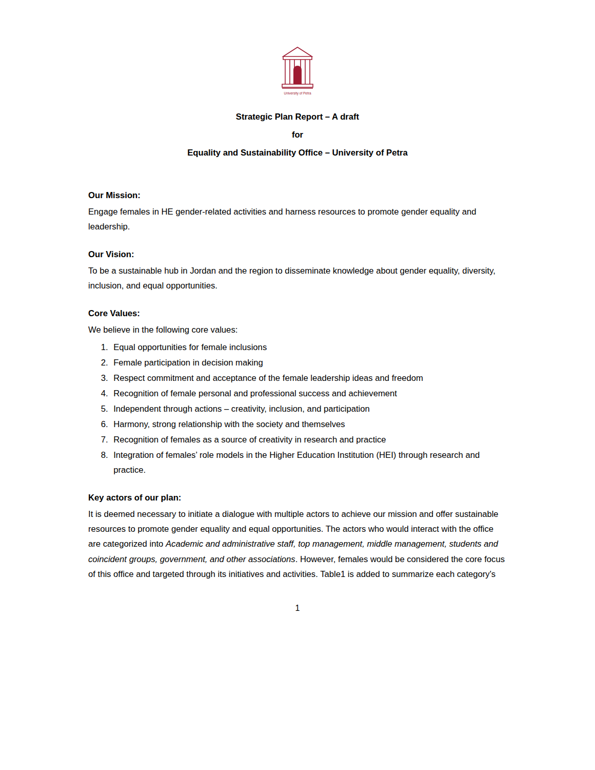University of Petra
Strategic Plan Report – A draft for Equality and Sustainability Office – University of Petra
Our Mission:
Engage females in HE gender-related activities and harness resources to promote gender equality and leadership.
Our Vision:
To be a sustainable hub in Jordan and the region to disseminate knowledge about gender equality, diversity, inclusion, and equal opportunities.
Core Values:
We believe in the following core values:
Equal opportunities for female inclusions
Female participation in decision making
Respect commitment and acceptance of the female leadership ideas and freedom
Recognition of female personal and professional success and achievement
Independent through actions – creativity, inclusion, and participation
Harmony, strong relationship with the society and themselves
Recognition of females as a source of creativity in research and practice
Integration of females’ role models in the Higher Education Institution (HEI) through research and practice.
Key actors of our plan:
It is deemed necessary to initiate a dialogue with multiple actors to achieve our mission and offer sustainable resources to promote gender equality and equal opportunities. The actors who would interact with the office are categorized into Academic and administrative staff, top management, middle management, students and coincident groups, government, and other associations. However, females would be considered the core focus of this office and targeted through its initiatives and activities. Table1 is added to summarize each category's
1